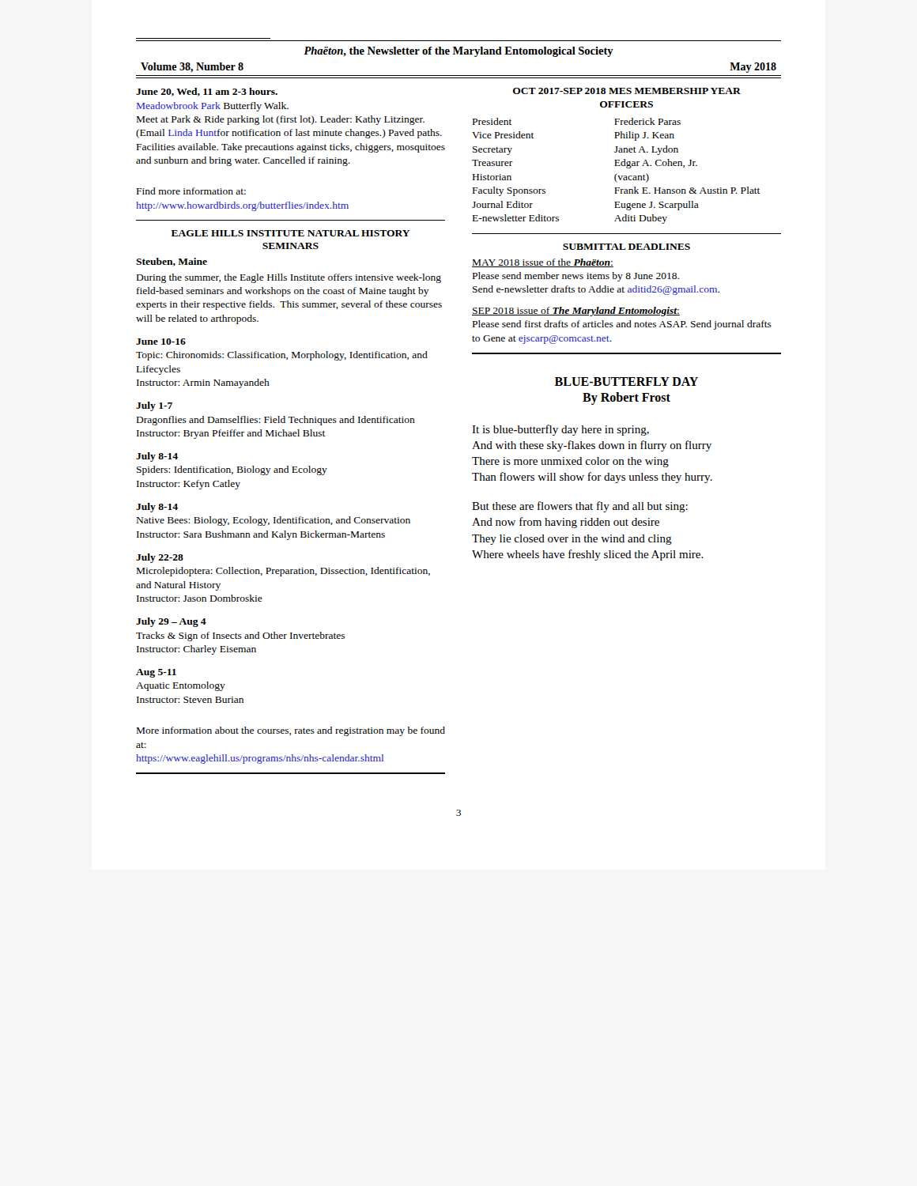Phaëton, the Newsletter of the Maryland Entomological Society
Volume 38, Number 8 May 2018
June 20, Wed, 11 am 2-3 hours.
Meadowbrook Park Butterfly Walk.
Meet at Park & Ride parking lot (first lot). Leader: Kathy Litzinger. (Email Linda Huntfor notification of last minute changes.) Paved paths. Facilities available. Take precautions against ticks, chiggers, mosquitoes and sunburn and bring water. Cancelled if raining.
Find more information at:
http://www.howardbirds.org/butterflies/index.htm
EAGLE HILLS INSTITUTE NATURAL HISTORY
SEMINARS
Steuben, Maine
During the summer, the Eagle Hills Institute offers intensive week-long field-based seminars and workshops on the coast of Maine taught by experts in their respective fields. This summer, several of these courses will be related to arthropods.
June 10-16
Topic: Chironomids: Classification, Morphology, Identification, and Lifecycles
Instructor: Armin Namayandeh
July 1-7
Dragonflies and Damselflies: Field Techniques and Identification
Instructor: Bryan Pfeiffer and Michael Blust
July 8-14
Spiders: Identification, Biology and Ecology
Instructor: Kefyn Catley
July 8-14
Native Bees: Biology, Ecology, Identification, and Conservation
Instructor: Sara Bushmann and Kalyn Bickerman-Martens
July 22-28
Microlepidoptera: Collection, Preparation, Dissection, Identification, and Natural History
Instructor: Jason Dombroskie
July 29 – Aug 4
Tracks & Sign of Insects and Other Invertebrates
Instructor: Charley Eiseman
Aug 5-11
Aquatic Entomology
Instructor: Steven Burian
More information about the courses, rates and registration may be found at:
https://www.eaglehill.us/programs/nhs/nhs-calendar.shtml
OCT 2017-SEP 2018 MES MEMBERSHIP YEAR
OFFICERS
| President | Frederick Paras |
| Vice President | Philip J. Kean |
| Secretary | Janet A. Lydon |
| Treasurer | Edgar A. Cohen, Jr. |
| Historian | (vacant) |
| Faculty Sponsors | Frank E. Hanson & Austin P. Platt |
| Journal Editor | Eugene J. Scarpulla |
| E-newsletter Editors | Aditi Dubey |
SUBMITTAL DEADLINES
MAY 2018 issue of the Phaëton:
Please send member news items by 8 June 2018.
Send e-newsletter drafts to Addie at aditid26@gmail.com.
SEP 2018 issue of The Maryland Entomologist:
Please send first drafts of articles and notes ASAP. Send journal drafts to Gene at ejscarp@comcast.net.
BLUE-BUTTERFLY DAY
By Robert Frost
It is blue-butterfly day here in spring,
And with these sky-flakes down in flurry on flurry
There is more unmixed color on the wing
Than flowers will show for days unless they hurry.
But these are flowers that fly and all but sing:
And now from having ridden out desire
They lie closed over in the wind and cling
Where wheels have freshly sliced the April mire.
3